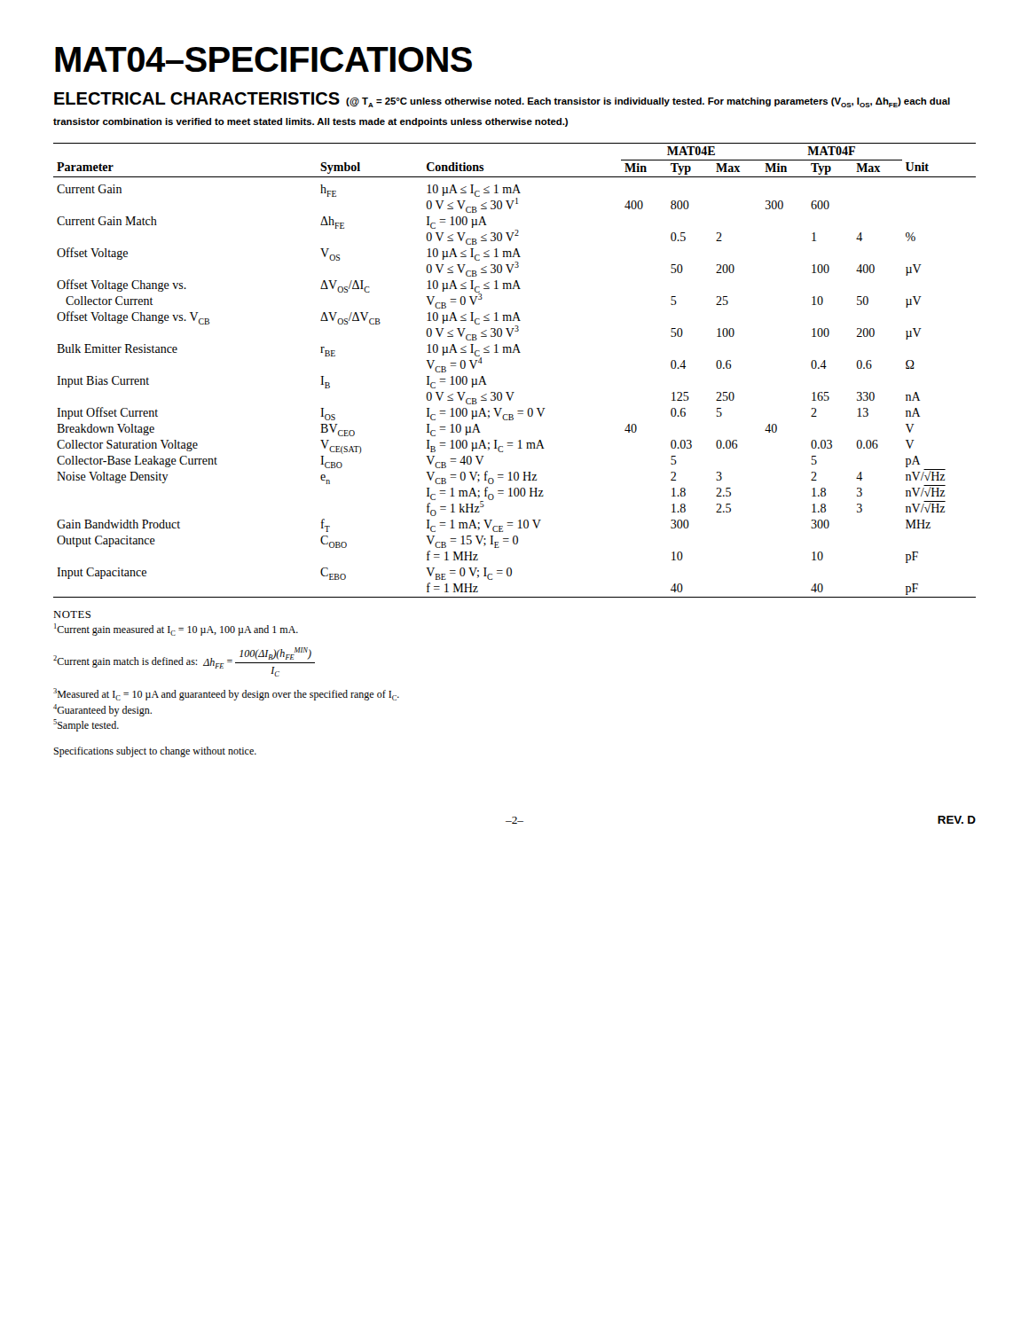MAT04–SPECIFICATIONS
ELECTRICAL CHARACTERISTICS
(@ TA = 25°C unless otherwise noted. Each transistor is individually tested. For matching parameters (VOS, IOS, ΔhFE) each dual transistor combination is verified to meet stated limits. All tests made at endpoints unless otherwise noted.)
| | | | MAT04E | MAT04F | |
| --- | --- | --- | --- | --- | --- |
| Parameter | Symbol | Conditions | Min | Typ | Max | Min | Typ | Max | Unit |
| Current Gain | h FE | 10 µA ≤ I C ≤ 1 mA | | | | | | | |
| | | 0 V ≤ V CB ≤ 30 V 1 | 400 | 800 | | 300 | 600 | | |
| Current Gain Match | Δh FE | I C = 100 µA | | | | | | | |
| | | 0 V ≤ V CB ≤ 30 V 2 | | 0.5 | 2 | | 1 | 4 | % |
| Offset Voltage | V OS | 10 µA ≤ I C ≤ 1 mA | | | | | | | |
| | | 0 V ≤ V CB ≤ 30 V 3 | | 50 | 200 | | 100 | 400 | µV |
| Offset Voltage Change vs. | ΔV OS /ΔI C | 10 µA ≤ I C ≤ 1 mA | | | | | | | |
| Collector Current | | V CB = 0 V 3 | | 5 | 25 | | 10 | 50 | µV |
| Offset Voltage Change vs. V CB | ΔV OS /ΔV CB | 10 µA ≤ I C ≤ 1 mA | | | | | | | |
| | | 0 V ≤ V CB ≤ 30 V 3 | | 50 | 100 | | 100 | 200 | µV |
| Bulk Emitter Resistance | r BE | 10 µA ≤ I C ≤ 1 mA | | | | | | | |
| | | V CB = 0 V 4 | | 0.4 | 0.6 | | 0.4 | 0.6 | Ω |
| Input Bias Current | I B | I C = 100 µA | | | | | | | |
| | | 0 V ≤ V CB ≤ 30 V | | 125 | 250 | | 165 | 330 | nA |
| Input Offset Current | I OS | I C = 100 µA; V CB = 0 V | | 0.6 | 5 | | 2 | 13 | nA |
| Breakdown Voltage | BV CEO | I C = 10 µA | 40 | | | 40 | | | V |
| Collector Saturation Voltage | V CE(SAT) | I B = 100 µA; I C = 1 mA | | 0.03 | 0.06 | | 0.03 | 0.06 | V |
| Collector-Base Leakage Current | I CBO | V CB = 40 V | | 5 | | | 5 | | pA |
| Noise Voltage Density | e n | V CB = 0 V; f O = 10 Hz | | 2 | 3 | | 2 | 4 | nV/ √Hz |
| | | I C = 1 mA; f O = 100 Hz | | 1.8 | 2.5 | | 1.8 | 3 | nV/ √Hz |
| | | f O = 1 kHz 5 | | 1.8 | 2.5 | | 1.8 | 3 | nV/ √Hz |
| Gain Bandwidth Product | f T | I C = 1 mA; V CE = 10 V | | 300 | | | 300 | | MHz |
| Output Capacitance | C OBO | V CB = 15 V; I E = 0 | | | | | | | |
| | | f = 1 MHz | | 10 | | | 10 | | pF |
| Input Capacitance | C EBO | V BE = 0 V; I C = 0 | | | | | | | |
| | | f = 1 MHz | | 40 | | | 40 | | pF |
NOTES
1Current gain measured at IC = 10 µA, 100 µA and 1 mA.
2Current gain match is defined as: ΔhFE = 100(ΔIB)(hFEMIN) IC
3Measured at IC = 10 µA and guaranteed by design over the specified range of IC.
4Guaranteed by design.
5Sample tested.
Specifications subject to change without notice.
–2–
REV. D